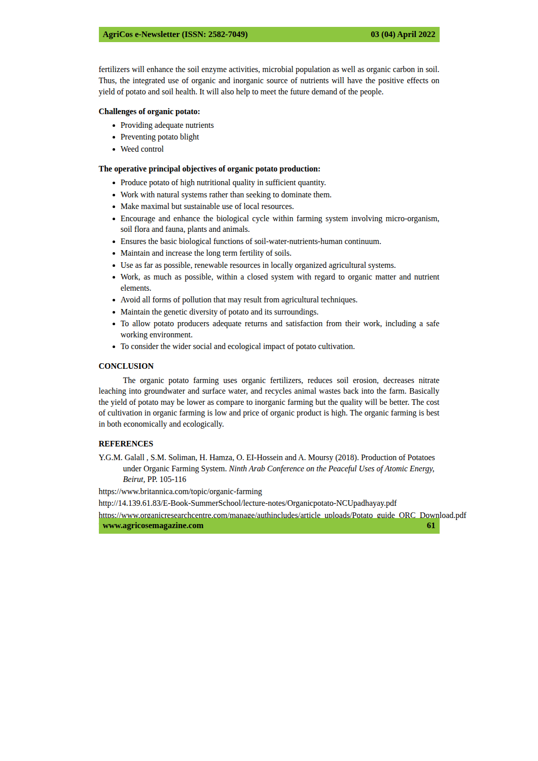AgriCos e-Newsletter (ISSN: 2582-7049) 03 (04) April 2022
fertilizers will enhance the soil enzyme activities, microbial population as well as organic carbon in soil. Thus, the integrated use of organic and inorganic source of nutrients will have the positive effects on yield of potato and soil health. It will also help to meet the future demand of the people.
Challenges of organic potato:
Providing adequate nutrients
Preventing potato blight
Weed control
The operative principal objectives of organic potato production:
Produce potato of high nutritional quality in sufficient quantity.
Work with natural systems rather than seeking to dominate them.
Make maximal but sustainable use of local resources.
Encourage and enhance the biological cycle within farming system involving micro-organism, soil flora and fauna, plants and animals.
Ensures the basic biological functions of soil-water-nutrients-human continuum.
Maintain and increase the long term fertility of soils.
Use as far as possible, renewable resources in locally organized agricultural systems.
Work, as much as possible, within a closed system with regard to organic matter and nutrient elements.
Avoid all forms of pollution that may result from agricultural techniques.
Maintain the genetic diversity of potato and its surroundings.
To allow potato producers adequate returns and satisfaction from their work, including a safe working environment.
To consider the wider social and ecological impact of potato cultivation.
CONCLUSION
The organic potato farming uses organic fertilizers, reduces soil erosion, decreases nitrate leaching into groundwater and surface water, and recycles animal wastes back into the farm. Basically the yield of potato may be lower as compare to inorganic farming but the quality will be better. The cost of cultivation in organic farming is low and price of organic product is high. The organic farming is best in both economically and ecologically.
REFERENCES
Y.G.M. Galall , S.M. Soliman, H. Hamza, O. EI-Hossein and A. Moursy (2018). Production of Potatoes under Organic Farming System. Ninth Arab Conference on the Peaceful Uses of Atomic Energy, Beirut, PP. 105-116
https://www.britannica.com/topic/organic-farming
http://14.139.61.83/E-Book-SummerSchool/lecture-notes/Organicpotato-NCUpadhayay.pdf
https://www.organicresearchcentre.com/manage/authincludes/article_uploads/Potato_guide_ORC_Download.pdf
https://www.agrifarming.in/organic-potato-farming-planting-harvesting
www.agricosemagazine.com 61